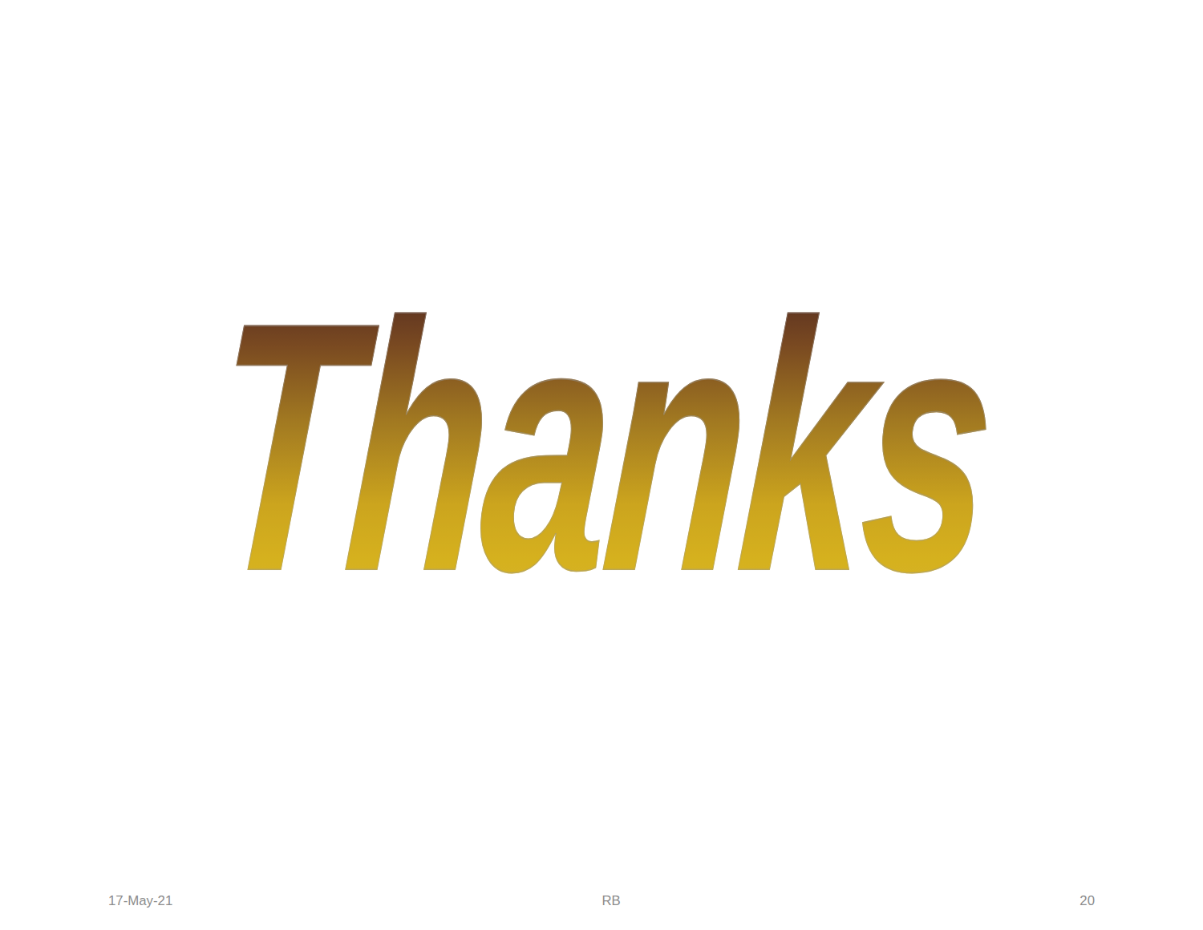Thanks
17-May-21 RB 20